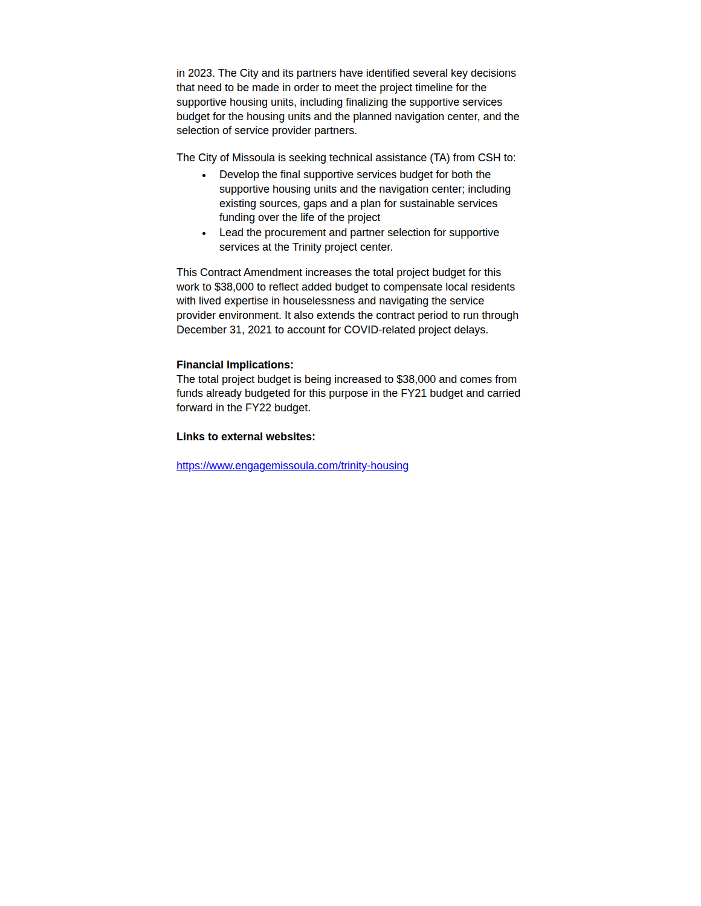in 2023. The City and its partners have identified several key decisions that need to be made in order to meet the project timeline for the supportive housing units, including finalizing the supportive services budget for the housing units and the planned navigation center, and the selection of service provider partners.
The City of Missoula is seeking technical assistance (TA) from CSH to:
Develop the final supportive services budget for both the supportive housing units and the navigation center; including existing sources, gaps and a plan for sustainable services funding over the life of the project
Lead the procurement and partner selection for supportive services at the Trinity project center.
This Contract Amendment increases the total project budget for this work to $38,000 to reflect added budget to compensate local residents with lived expertise in houselessness and navigating the service provider environment. It also extends the contract period to run through December 31, 2021 to account for COVID-related project delays.
Financial Implications:
The total project budget is being increased to $38,000 and comes from funds already budgeted for this purpose in the FY21 budget and carried forward in the FY22 budget.
Links to external websites:
https://www.engagemissoula.com/trinity-housing